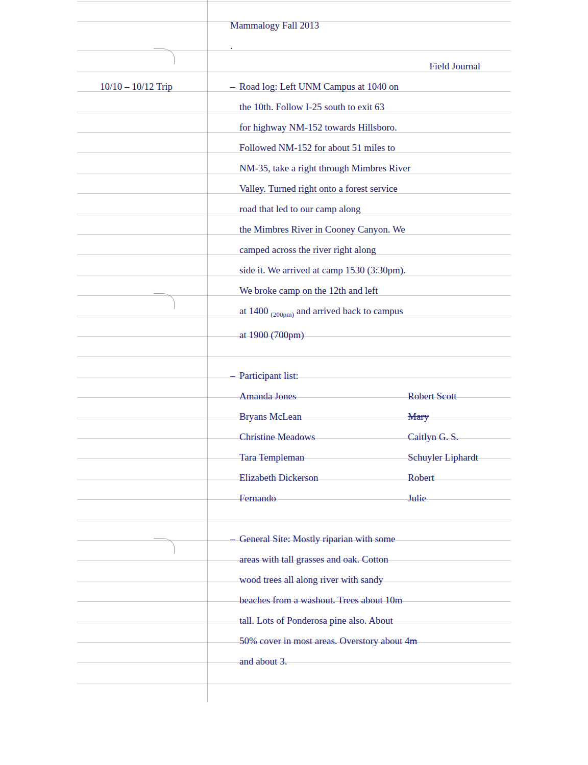Mammalogy Fall 2013
.
Field Journal
10/10 – 10/12 Trip
Road log: Left UNM Campus at 1040 on
the 10th. Follow I-25 south to exit 63
for highway NM-152 towards Hillsboro.
Followed NM-152 for about 51 miles to
NM-35, take a right through Mimbres River
Valley. Turned right onto a forest service
road that led to our camp along
the Mimbres River in Cooney Canyon. We
camped across the river right along
side it. We arrived at camp 1530 (3:30pm).
We broke camp on the 12th and left
at 1400 (200pm) and arrived back to campus
at 1900 (700pm)
Participant list:
Amanda Jones
Robert Scott
Bryans McLean
Mary
Christine Meadows
Caitlyn G. S.
Tara Templeman
Schuyler Liphardt
Elizabeth Dickerson
Robert
Fernando
Julie
General Site: Mostly riparian with some
areas with tall grasses and oak. Cotton
wood trees all along river with sandy
beaches from a washout. Trees about 10m
tall. Lots of Ponderosa pine also. About
50% cover in most areas. Overstory about 4m
and about 3.